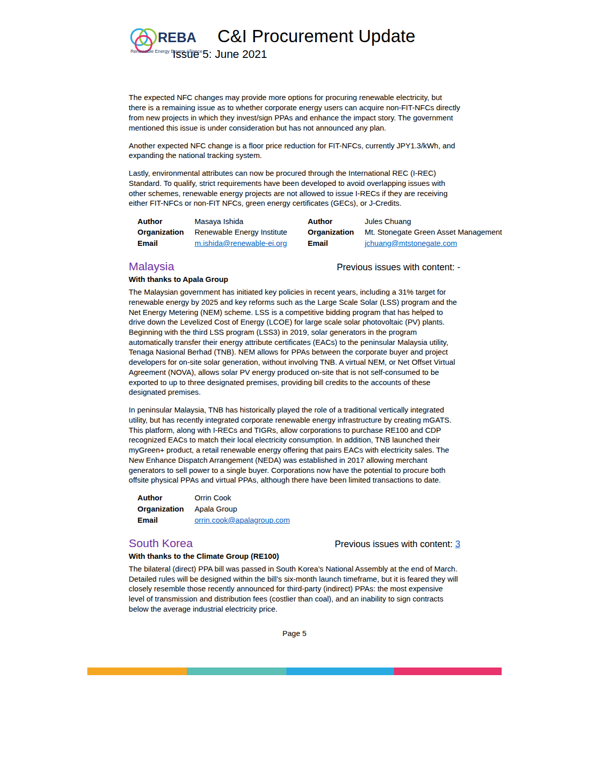REBA Renewable Energy Buyers Alliance
C&I Procurement Update
Issue 5: June 2021
The expected NFC changes may provide more options for procuring renewable electricity, but there is a remaining issue as to whether corporate energy users can acquire non-FIT-NFCs directly from new projects in which they invest/sign PPAs and enhance the impact story. The government mentioned this issue is under consideration but has not announced any plan.
Another expected NFC change is a floor price reduction for FIT-NFCs, currently JPY1.3/kWh, and expanding the national tracking system.
Lastly, environmental attributes can now be procured through the International REC (I-REC) Standard. To qualify, strict requirements have been developed to avoid overlapping issues with other schemes, renewable energy projects are not allowed to issue I-RECs if they are receiving either FIT-NFCs or non-FIT NFCs, green energy certificates (GECs), or J-Credits.
| Author | Masaya Ishida | Author | Jules Chuang |
| Organization | Renewable Energy Institute | Organization | Mt. Stonegate Green Asset Management |
| Email | m.ishida@renewable-ei.org | Email | jchuang@mtstonegate.com |
Malaysia
Previous issues with content: -
With thanks to Apala Group
The Malaysian government has initiated key policies in recent years, including a 31% target for renewable energy by 2025 and key reforms such as the Large Scale Solar (LSS) program and the Net Energy Metering (NEM) scheme. LSS is a competitive bidding program that has helped to drive down the Levelized Cost of Energy (LCOE) for large scale solar photovoltaic (PV) plants. Beginning with the third LSS program (LSS3) in 2019, solar generators in the program automatically transfer their energy attribute certificates (EACs) to the peninsular Malaysia utility, Tenaga Nasional Berhad (TNB). NEM allows for PPAs between the corporate buyer and project developers for on-site solar generation, without involving TNB. A virtual NEM, or Net Offset Virtual Agreement (NOVA), allows solar PV energy produced on-site that is not self-consumed to be exported to up to three designated premises, providing bill credits to the accounts of these designated premises.
In peninsular Malaysia, TNB has historically played the role of a traditional vertically integrated utility, but has recently integrated corporate renewable energy infrastructure by creating mGATS. This platform, along with I-RECs and TIGRs, allow corporations to purchase RE100 and CDP recognized EACs to match their local electricity consumption. In addition, TNB launched their myGreen+ product, a retail renewable energy offering that pairs EACs with electricity sales. The New Enhance Dispatch Arrangement (NEDA) was established in 2017 allowing merchant generators to sell power to a single buyer. Corporations now have the potential to procure both offsite physical PPAs and virtual PPAs, although there have been limited transactions to date.
| Author | Orrin Cook |
| Organization | Apala Group |
| Email | orrin.cook@apalagroup.com |
South Korea
Previous issues with content: 3
With thanks to the Climate Group (RE100)
The bilateral (direct) PPA bill was passed in South Korea’s National Assembly at the end of March. Detailed rules will be designed within the bill’s six-month launch timeframe, but it is feared they will closely resemble those recently announced for third-party (indirect) PPAs: the most expensive level of transmission and distribution fees (costlier than coal), and an inability to sign contracts below the average industrial electricity price.
Page 5